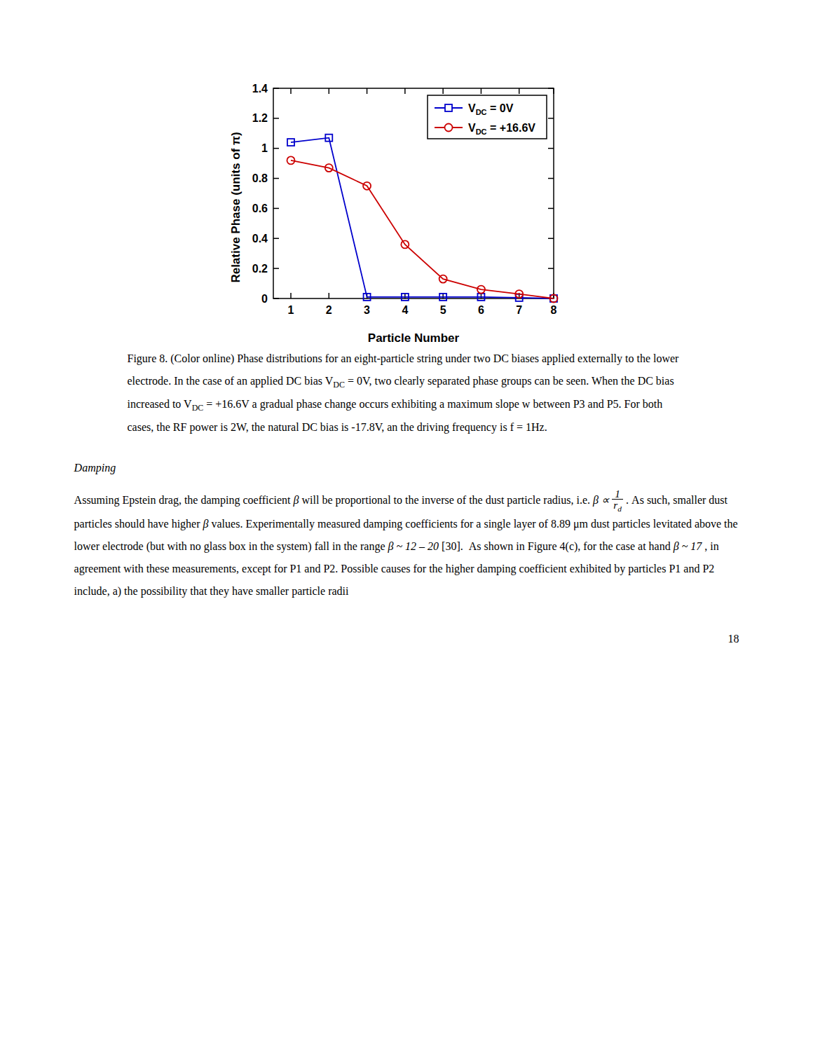Relative Phase (units of π) Particle Number 0 0.2 0.4 0.6 0.8 1 1.2 1.4 1 2 3 4 5 6 7 8 VDC = 0V VDC = +16.6V
Figure 8. (Color online) Phase distributions for an eight-particle string under two DC biases applied externally to the lower electrode. In the case of an applied DC bias VDC = 0V, two clearly separated phase groups can be seen. When the DC bias increased to VDC = +16.6V a gradual phase change occurs exhibiting a maximum slope w between P3 and P5. For both cases, the RF power is 2W, the natural DC bias is -17.8V, an the driving frequency is f = 1Hz.
Damping
Assuming Epstein drag, the damping coefficient β will be proportional to the inverse of the dust particle radius, i.e. β ∝ 1 rd . As such, smaller dust particles should have higher β values. Experimentally measured damping coefficients for a single layer of 8.89 μm dust particles levitated above the lower electrode (but with no glass box in the system) fall in the range β ~ 12 – 20 [30]. As shown in Figure 4(c), for the case at hand β ~ 17 , in agreement with these measurements, except for P1 and P2. Possible causes for the higher damping coefficient exhibited by particles P1 and P2 include, a) the possibility that they have smaller particle radii
18